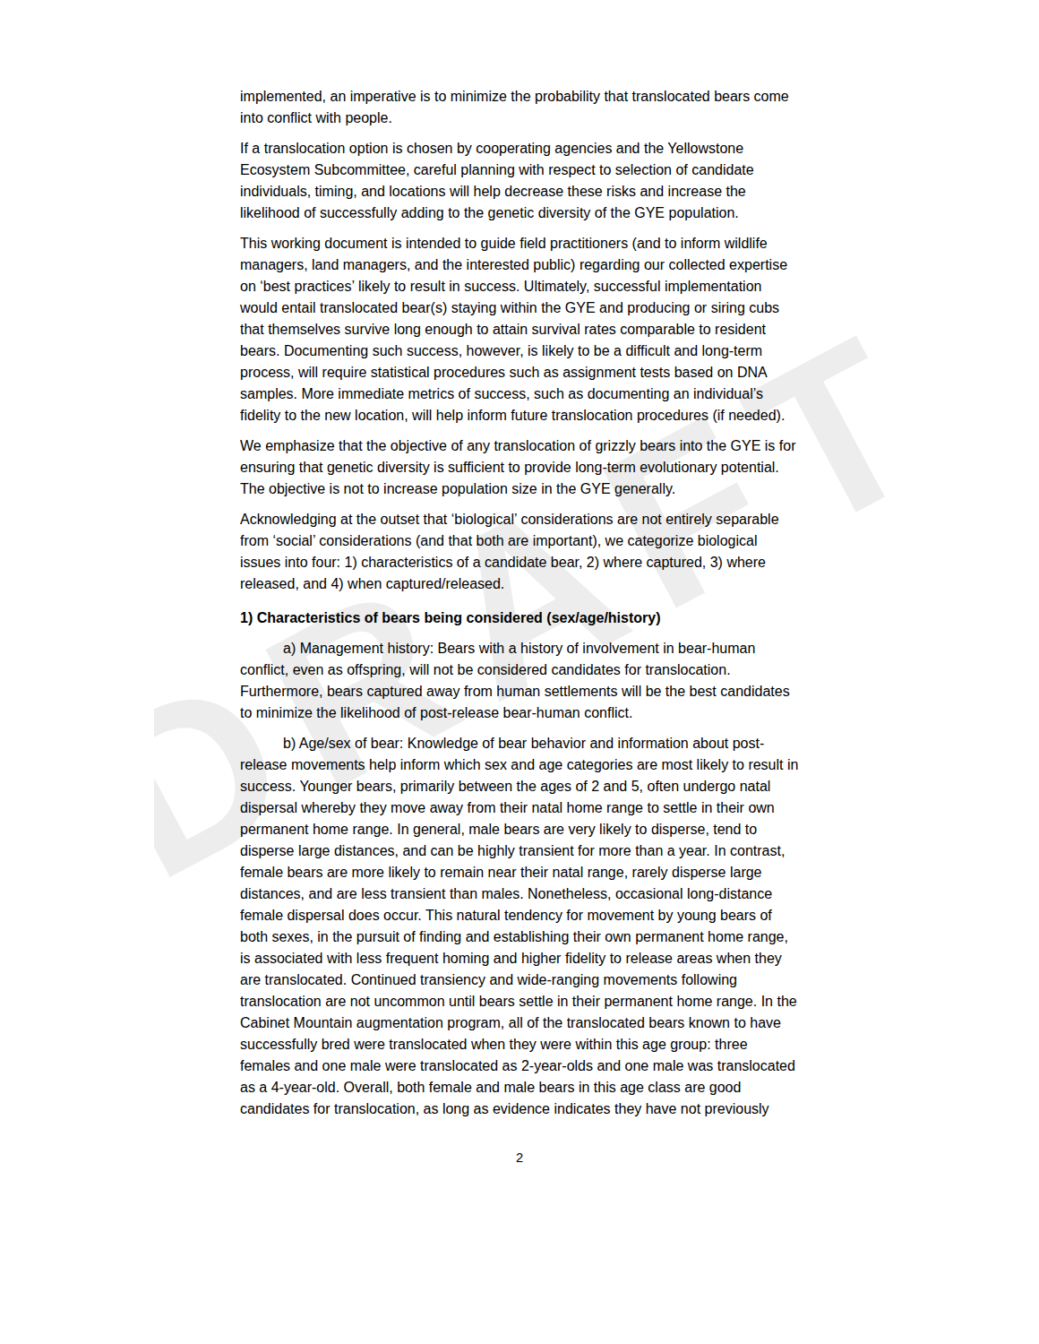DRAFT
implemented, an imperative is to minimize the probability that translocated bears come into conflict with people.
If a translocation option is chosen by cooperating agencies and the Yellowstone Ecosystem Subcommittee, careful planning with respect to selection of candidate individuals, timing, and locations will help decrease these risks and increase the likelihood of successfully adding to the genetic diversity of the GYE population.
This working document is intended to guide field practitioners (and to inform wildlife managers, land managers, and the interested public) regarding our collected expertise on ‘best practices’ likely to result in success. Ultimately, successful implementation would entail translocated bear(s) staying within the GYE and producing or siring cubs that themselves survive long enough to attain survival rates comparable to resident bears. Documenting such success, however, is likely to be a difficult and long-term process, will require statistical procedures such as assignment tests based on DNA samples. More immediate metrics of success, such as documenting an individual’s fidelity to the new location, will help inform future translocation procedures (if needed).
We emphasize that the objective of any translocation of grizzly bears into the GYE is for ensuring that genetic diversity is sufficient to provide long-term evolutionary potential. The objective is not to increase population size in the GYE generally.
Acknowledging at the outset that ‘biological’ considerations are not entirely separable from ‘social’ considerations (and that both are important), we categorize biological issues into four: 1) characteristics of a candidate bear, 2) where captured, 3) where released, and 4) when captured/released.
1) Characteristics of bears being considered (sex/age/history)
a) Management history: Bears with a history of involvement in bear-human conflict, even as offspring, will not be considered candidates for translocation. Furthermore, bears captured away from human settlements will be the best candidates to minimize the likelihood of post-release bear-human conflict.
b) Age/sex of bear: Knowledge of bear behavior and information about post-release movements help inform which sex and age categories are most likely to result in success. Younger bears, primarily between the ages of 2 and 5, often undergo natal dispersal whereby they move away from their natal home range to settle in their own permanent home range. In general, male bears are very likely to disperse, tend to disperse large distances, and can be highly transient for more than a year. In contrast, female bears are more likely to remain near their natal range, rarely disperse large distances, and are less transient than males. Nonetheless, occasional long-distance female dispersal does occur. This natural tendency for movement by young bears of both sexes, in the pursuit of finding and establishing their own permanent home range, is associated with less frequent homing and higher fidelity to release areas when they are translocated. Continued transiency and wide-ranging movements following translocation are not uncommon until bears settle in their permanent home range. In the Cabinet Mountain augmentation program, all of the translocated bears known to have successfully bred were translocated when they were within this age group: three females and one male were translocated as 2-year-olds and one male was translocated as a 4-year-old. Overall, both female and male bears in this age class are good candidates for translocation, as long as evidence indicates they have not previously
2